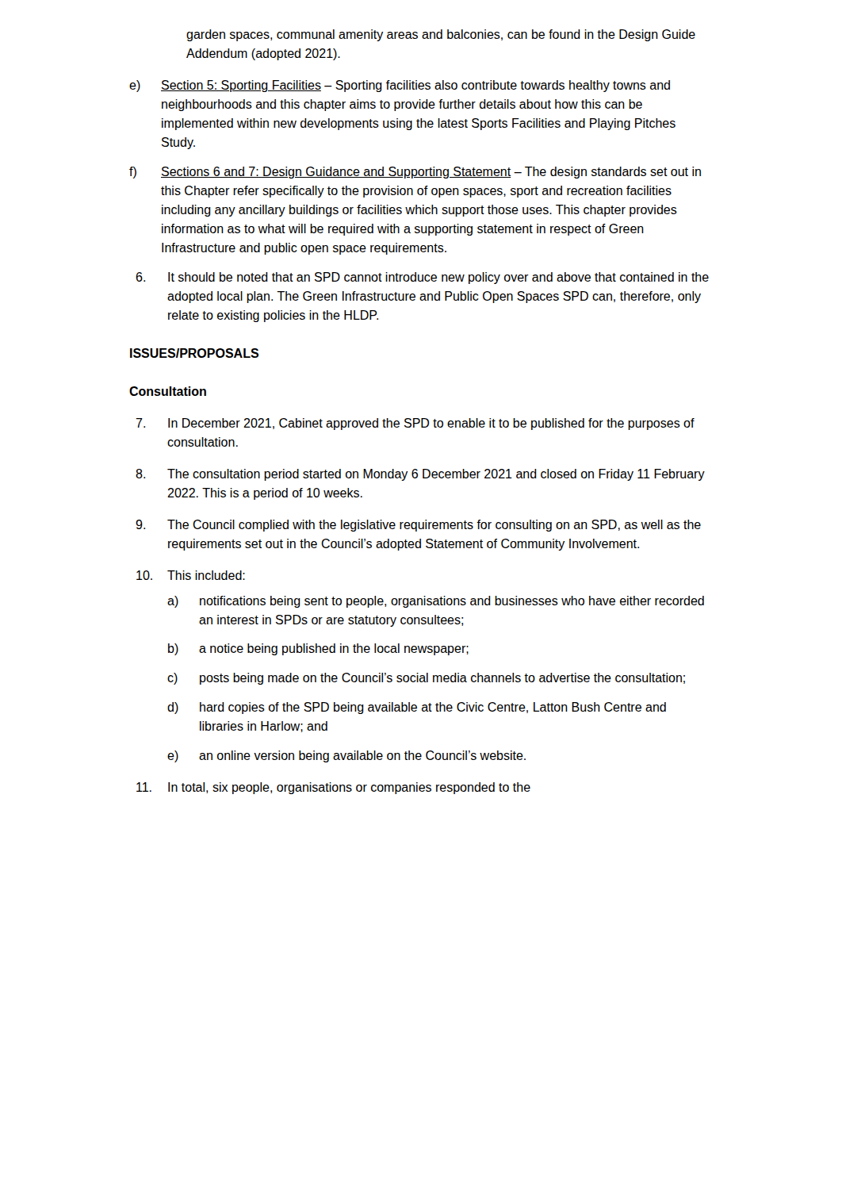garden spaces, communal amenity areas and balconies, can be found in the Design Guide Addendum (adopted 2021).
Section 5: Sporting Facilities – Sporting facilities also contribute towards healthy towns and neighbourhoods and this chapter aims to provide further details about how this can be implemented within new developments using the latest Sports Facilities and Playing Pitches Study.
Sections 6 and 7: Design Guidance and Supporting Statement – The design standards set out in this Chapter refer specifically to the provision of open spaces, sport and recreation facilities including any ancillary buildings or facilities which support those uses. This chapter provides information as to what will be required with a supporting statement in respect of Green Infrastructure and public open space requirements.
It should be noted that an SPD cannot introduce new policy over and above that contained in the adopted local plan. The Green Infrastructure and Public Open Spaces SPD can, therefore, only relate to existing policies in the HLDP.
ISSUES/PROPOSALS
Consultation
In December 2021, Cabinet approved the SPD to enable it to be published for the purposes of consultation.
The consultation period started on Monday 6 December 2021 and closed on Friday 11 February 2022. This is a period of 10 weeks.
The Council complied with the legislative requirements for consulting on an SPD, as well as the requirements set out in the Council’s adopted Statement of Community Involvement.
This included:
notifications being sent to people, organisations and businesses who have either recorded an interest in SPDs or are statutory consultees;
a notice being published in the local newspaper;
posts being made on the Council’s social media channels to advertise the consultation;
hard copies of the SPD being available at the Civic Centre, Latton Bush Centre and libraries in Harlow; and
an online version being available on the Council’s website.
In total, six people, organisations or companies responded to the